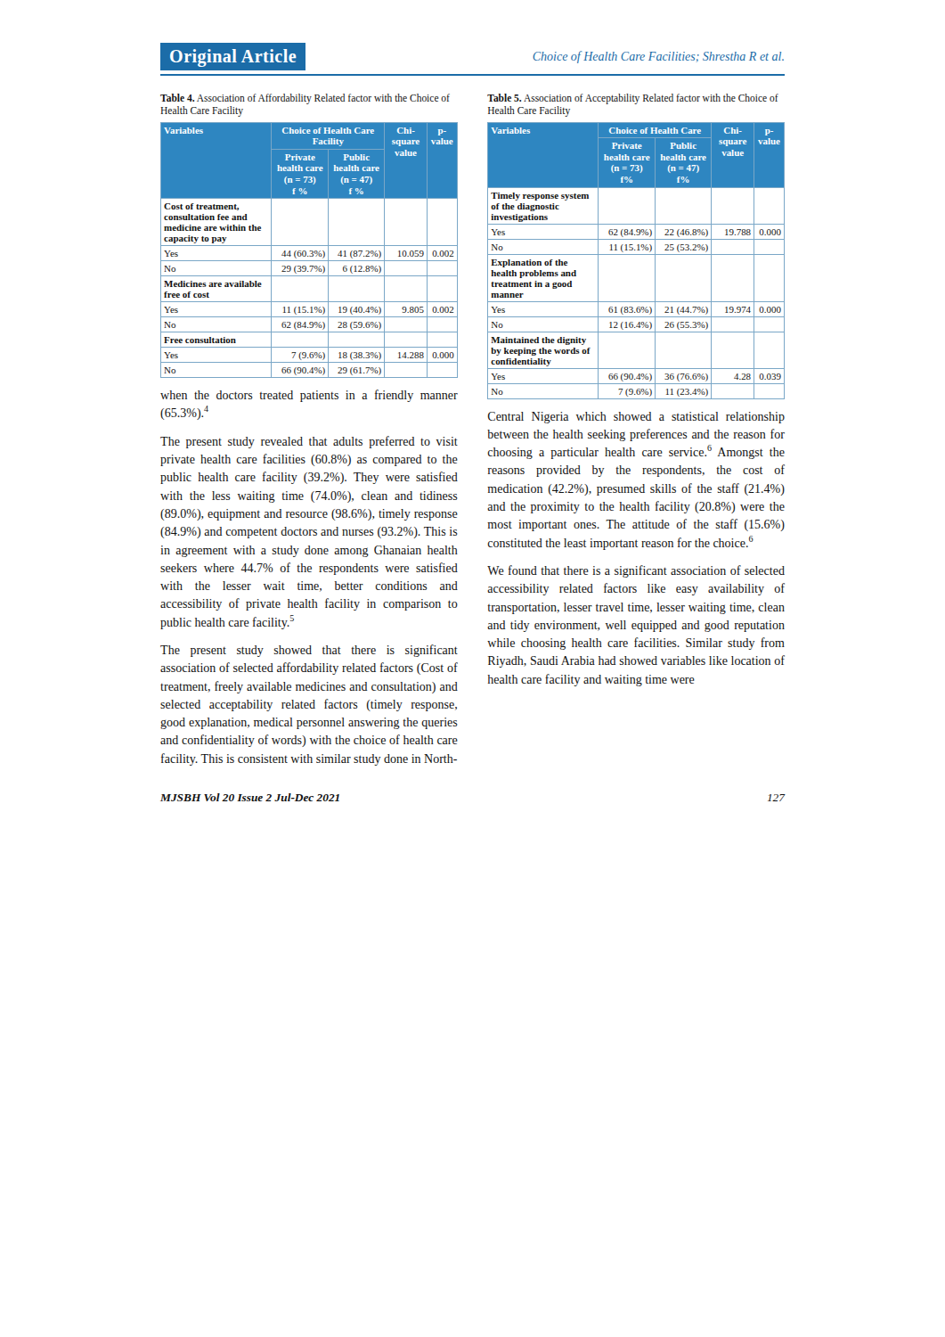Original Article
Choice of Health Care Facilities; Shrestha R et al.
Table 4. Association of Affordability Related factor with the Choice of Health Care Facility
| Variables | Choice of Health Care Facility | Chi-square value | p-value |
| --- | --- | --- | --- |
| Private health care (n = 73) f % | Public health care (n = 47) f % |
| Cost of treatment, consultation fee and medicine are within the capacity to pay | | | | |
| Yes | 44 (60.3%) | 41 (87.2%) | 10.059 | 0.002 |
| No | 29 (39.7%) | 6 (12.8%) | | |
| Medicines are available free of cost | | | | |
| Yes | 11 (15.1%) | 19 (40.4%) | 9.805 | 0.002 |
| No | 62 (84.9%) | 28 (59.6%) | | |
| Free consultation | | | | |
| Yes | 7 (9.6%) | 18 (38.3%) | 14.288 | 0.000 |
| No | 66 (90.4%) | 29 (61.7%) | | |
when the doctors treated patients in a friendly manner (65.3%).4
The present study revealed that adults preferred to visit private health care facilities (60.8%) as compared to the public health care facility (39.2%). They were satisfied with the less waiting time (74.0%), clean and tidiness (89.0%), equipment and resource (98.6%), timely response (84.9%) and competent doctors and nurses (93.2%). This is in agreement with a study done among Ghanaian health seekers where 44.7% of the respondents were satisfied with the lesser wait time, better conditions and accessibility of private health facility in comparison to public health care facility.5
The present study showed that there is significant association of selected affordability related factors (Cost of treatment, freely available medicines and consultation) and selected acceptability related factors (timely response, good explanation, medical personnel answering the queries and confidentiality of words) with the choice of health care facility. This is consistent with similar study done in North-
Table 5. Association of Acceptability Related factor with the Choice of Health Care Facility
| Variables | Choice of Health Care | Chi-square value | p-value |
| --- | --- | --- | --- |
| Private health care (n = 73) f% | Public health care (n = 47) f% |
| Timely response system of the diagnostic investigations | | | | |
| Yes | 62 (84.9%) | 22 (46.8%) | 19.788 | 0.000 |
| No | 11 (15.1%) | 25 (53.2%) | | |
| Explanation of the health problems and treatment in a good manner | | | | |
| Yes | 61 (83.6%) | 21 (44.7%) | 19.974 | 0.000 |
| No | 12 (16.4%) | 26 (55.3%) | | |
| Maintained the dignity by keeping the words of confidentiality | | | | |
| Yes | 66 (90.4%) | 36 (76.6%) | 4.28 | 0.039 |
| No | 7 (9.6%) | 11 (23.4%) | | |
Central Nigeria which showed a statistical relationship between the health seeking preferences and the reason for choosing a particular health care service.6 Amongst the reasons provided by the respondents, the cost of medication (42.2%), presumed skills of the staff (21.4%) and the proximity to the health facility (20.8%) were the most important ones. The attitude of the staff (15.6%) constituted the least important reason for the choice.6
We found that there is a significant association of selected accessibility related factors like easy availability of transportation, lesser travel time, lesser waiting time, clean and tidy environment, well equipped and good reputation while choosing health care facilities. Similar study from Riyadh, Saudi Arabia had showed variables like location of health care facility and waiting time were
MJSBH Vol 20 Issue 2 Jul-Dec 2021
127